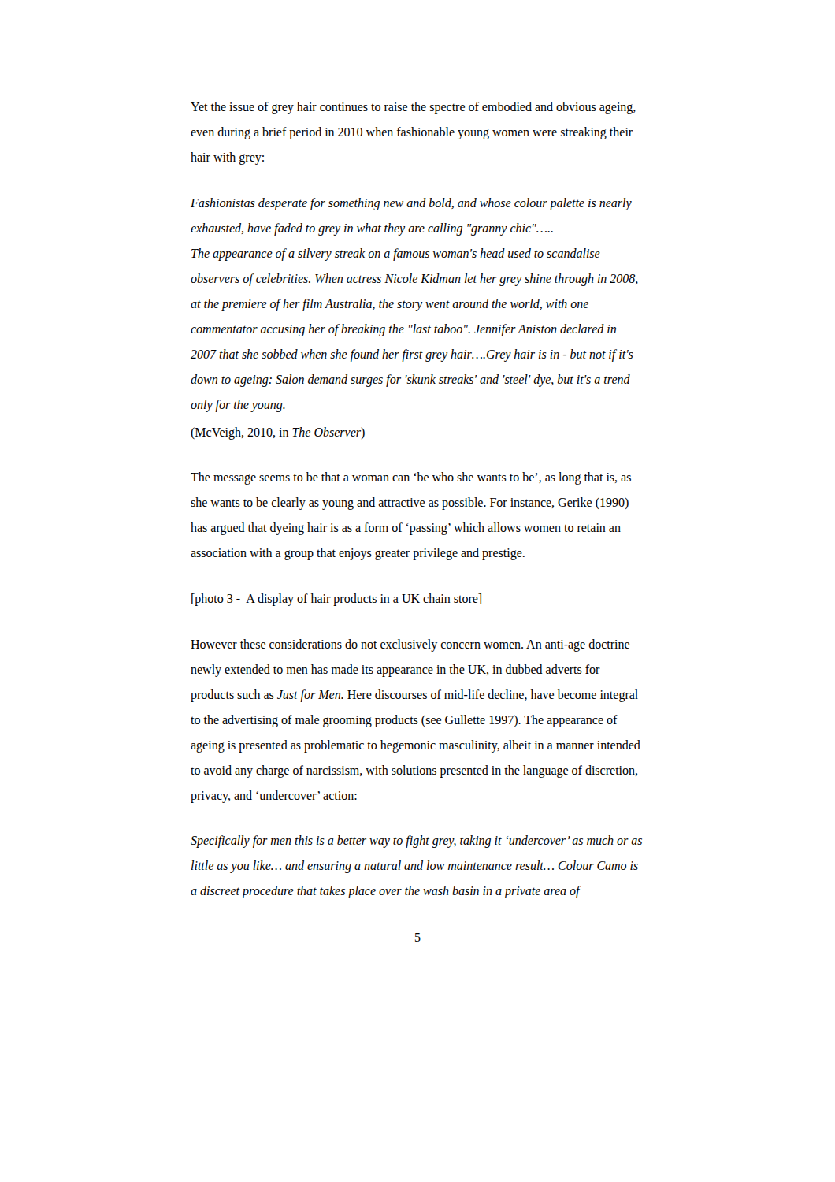Yet the issue of grey hair continues to raise the spectre of embodied and obvious ageing, even during a brief period in 2010 when fashionable young women were streaking their hair with grey:
Fashionistas desperate for something new and bold, and whose colour palette is nearly exhausted, have faded to grey in what they are calling "granny chic"…..
The appearance of a silvery streak on a famous woman's head used to scandalise observers of celebrities. When actress Nicole Kidman let her grey shine through in 2008, at the premiere of her film Australia, the story went around the world, with one commentator accusing her of breaking the "last taboo". Jennifer Aniston declared in 2007 that she sobbed when she found her first grey hair….Grey hair is in - but not if it's down to ageing: Salon demand surges for 'skunk streaks' and 'steel' dye, but it's a trend only for the young.
(McVeigh, 2010, in The Observer)
The message seems to be that a woman can ‘be who she wants to be’, as long that is, as she wants to be clearly as young and attractive as possible. For instance, Gerike (1990) has argued that dyeing hair is as a form of ‘passing’ which allows women to retain an association with a group that enjoys greater privilege and prestige.
[photo 3 - A display of hair products in a UK chain store]
However these considerations do not exclusively concern women. An anti-age doctrine newly extended to men has made its appearance in the UK, in dubbed adverts for products such as Just for Men. Here discourses of mid-life decline, have become integral to the advertising of male grooming products (see Gullette 1997). The appearance of ageing is presented as problematic to hegemonic masculinity, albeit in a manner intended to avoid any charge of narcissism, with solutions presented in the language of discretion, privacy, and ‘undercover’ action:
Specifically for men this is a better way to fight grey, taking it ‘undercover’ as much or as little as you like… and ensuring a natural and low maintenance result… Colour Camo is a discreet procedure that takes place over the wash basin in a private area of
5